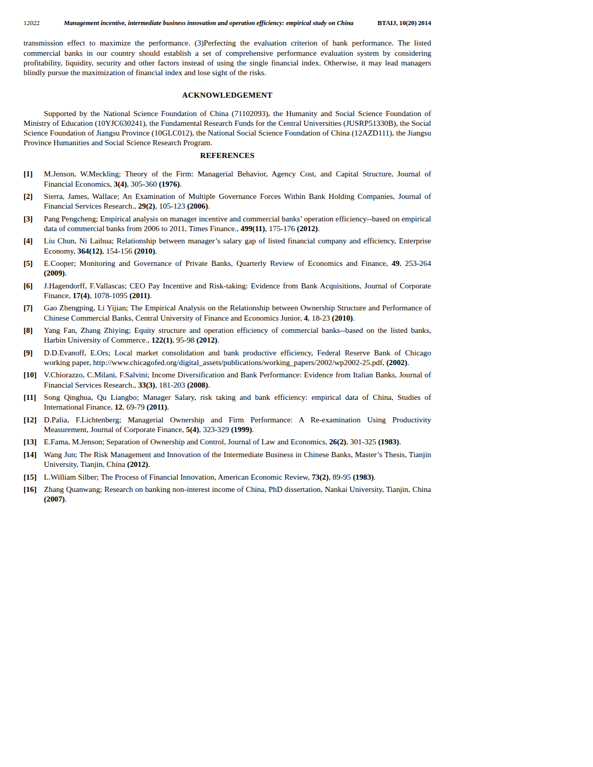12022 Management incentive, intermediate business innovation and operation efficiency: empirical study on China BTAIJ, 10(20) 2014
transmission effect to maximize the performance. (3)Perfecting the evaluation criterion of bank performance. The listed commercial banks in our country should establish a set of comprehensive performance evaluation system by considering profitability, liquidity, security and other factors instead of using the single financial index. Otherwise, it may lead managers blindly pursue the maximization of financial index and lose sight of the risks.
ACKNOWLEDGEMENT
Supported by the National Science Foundation of China (71102093), the Humanity and Social Science Foundation of Ministry of Education (10YJC630241), the Fundamental Research Funds for the Central Universities (JUSRP51330B), the Social Science Foundation of Jiangsu Province (10GLC012), the National Social Science Foundation of China (12AZD111), the Jiangsu Province Humanities and Social Science Research Program.
REFERENCES
[1] M.Jenson, W.Meckling; Theory of the Firm: Managerial Behavior, Agency Cost, and Capital Structure, Journal of Financial Economics, 3(4), 305-360 (1976).
[2] Sierra, James, Wallace; An Examination of Multiple Governance Forces Within Bank Holding Companies, Journal of Financial Services Research., 29(2), 105-123 (2006).
[3] Pang Pengcheng; Empirical analysis on manager incentive and commercial banks’ operation efficiency--based on empirical data of commercial banks from 2006 to 2011, Times Finance., 499(11), 175-176 (2012).
[4] Liu Chun, Ni Laihua; Relationship between manager’s salary gap of listed financial company and efficiency, Enterprise Economy, 364(12), 154-156 (2010).
[5] E.Cooper; Monitoring and Governance of Private Banks, Quarterly Review of Economics and Finance, 49, 253-264 (2009).
[6] J.Hagendorff, F.Vallascas; CEO Pay Incentive and Risk-taking: Evidence from Bank Acquisitions, Journal of Corporate Finance, 17(4), 1078-1095 (2011).
[7] Gao Zhengping, Li Yijian; The Empirical Analysis on the Relationship between Ownership Structure and Performance of Chinese Commercial Banks, Central University of Finance and Economics Junior, 4, 18-23 (2010).
[8] Yang Fan, Zhang Zhiying; Equity structure and operation efficiency of commercial banks--based on the listed banks, Harbin University of Commerce., 122(1), 95-98 (2012).
[9] D.D.Evanoff, E.Ors; Local market consolidation and bank productive efficiency, Federal Reserve Bank of Chicago working paper, http://www.chicagofed.org/digital_assets/publications/working_papers/2002/wp2002-25.pdf, (2002).
[10] V.Chiorazzo, C.Milani, F.Salvini; Income Diversification and Bank Performance: Evidence from Italian Banks, Journal of Financial Services Research., 33(3), 181-203 (2008).
[11] Song Qinghua, Qu Liangbo; Manager Salary, risk taking and bank efficiency: empirical data of China, Studies of International Finance, 12, 69-79 (2011).
[12] D.Palia, F.Lichtenberg; Managerial Ownership and Firm Performance: A Re-examination Using Productivity Measurement, Journal of Corporate Finance, 5(4), 323-329 (1999).
[13] E.Fama, M.Jenson; Separation of Ownership and Control, Journal of Law and Economics, 26(2), 301-325 (1983).
[14] Wang Jun; The Risk Management and Innovation of the Intermediate Business in Chinese Banks, Master’s Thesis, Tianjin University, Tianjin, China (2012).
[15] L.William Silber; The Process of Financial Innovation, American Economic Review, 73(2), 89-95 (1983).
[16] Zhang Quanwang; Research on banking non-interest income of China, PhD dissertation, Nankai University, Tianjin, China (2007).